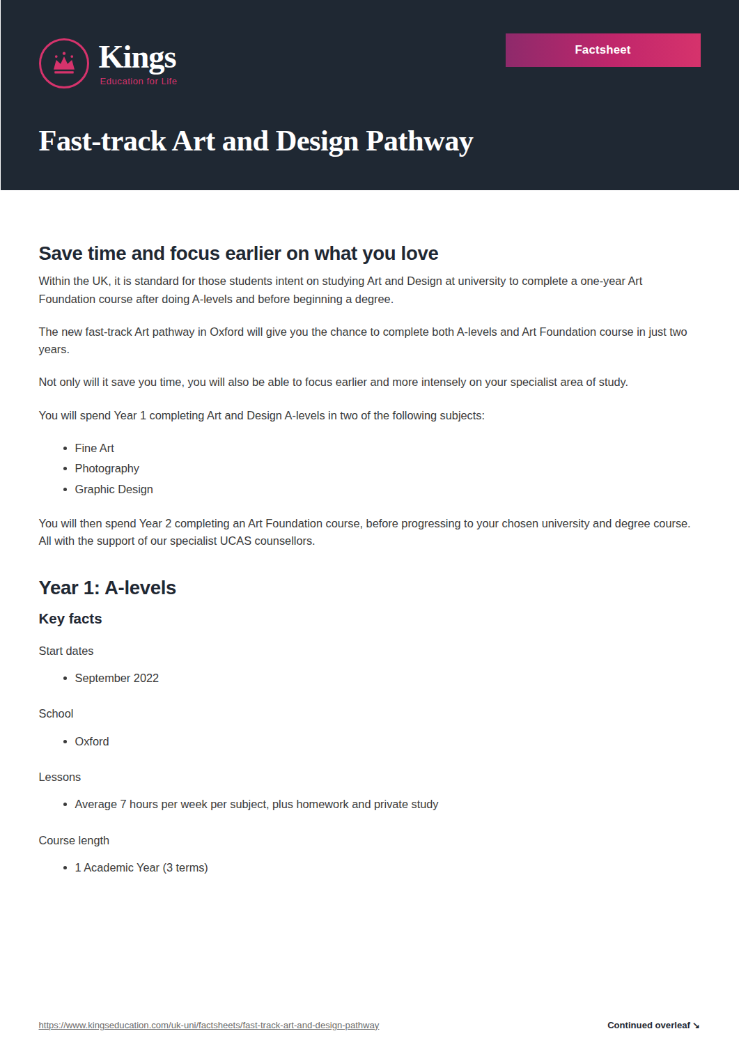Factsheet
Kings Education for Life
Fast-track Art and Design Pathway
Save time and focus earlier on what you love
Within the UK, it is standard for those students intent on studying Art and Design at university to complete a one-year Art Foundation course after doing A-levels and before beginning a degree.
The new fast-track Art pathway in Oxford will give you the chance to complete both A-levels and Art Foundation course in just two years.
Not only will it save you time, you will also be able to focus earlier and more intensely on your specialist area of study.
You will spend Year 1 completing Art and Design A-levels in two of the following subjects:
Fine Art
Photography
Graphic Design
You will then spend Year 2 completing an Art Foundation course, before progressing to your chosen university and degree course. All with the support of our specialist UCAS counsellors.
Year 1: A-levels
Key facts
Start dates
September 2022
School
Oxford
Lessons
Average 7 hours per week per subject, plus homework and private study
Course length
1 Academic Year (3 terms)
https://www.kingseducation.com/uk-uni/factsheets/fast-track-art-and-design-pathway Continued overleaf ↘